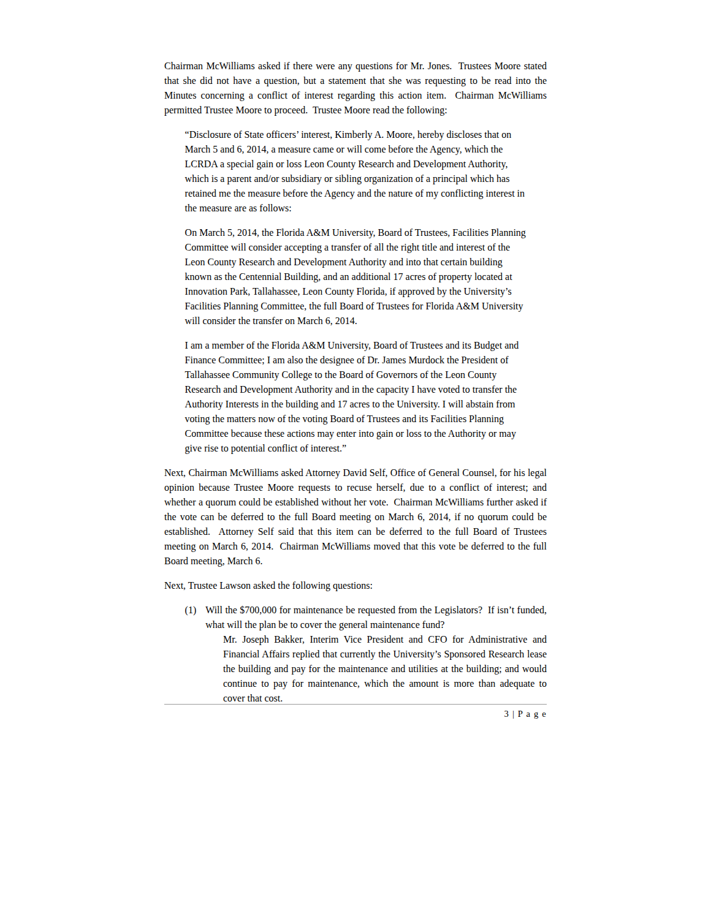Chairman McWilliams asked if there were any questions for Mr. Jones. Trustees Moore stated that she did not have a question, but a statement that she was requesting to be read into the Minutes concerning a conflict of interest regarding this action item. Chairman McWilliams permitted Trustee Moore to proceed. Trustee Moore read the following:
“Disclosure of State officers’ interest, Kimberly A. Moore, hereby discloses that on March 5 and 6, 2014, a measure came or will come before the Agency, which the LCRDA a special gain or loss Leon County Research and Development Authority, which is a parent and/or subsidiary or sibling organization of a principal which has retained me the measure before the Agency and the nature of my conflicting interest in the measure are as follows:
On March 5, 2014, the Florida A&M University, Board of Trustees, Facilities Planning Committee will consider accepting a transfer of all the right title and interest of the Leon County Research and Development Authority and into that certain building known as the Centennial Building, and an additional 17 acres of property located at Innovation Park, Tallahassee, Leon County Florida, if approved by the University’s Facilities Planning Committee, the full Board of Trustees for Florida A&M University will consider the transfer on March 6, 2014.
I am a member of the Florida A&M University, Board of Trustees and its Budget and Finance Committee; I am also the designee of Dr. James Murdock the President of Tallahassee Community College to the Board of Governors of the Leon County Research and Development Authority and in the capacity I have voted to transfer the Authority Interests in the building and 17 acres to the University. I will abstain from voting the matters now of the voting Board of Trustees and its Facilities Planning Committee because these actions may enter into gain or loss to the Authority or may give rise to potential conflict of interest.”
Next, Chairman McWilliams asked Attorney David Self, Office of General Counsel, for his legal opinion because Trustee Moore requests to recuse herself, due to a conflict of interest; and whether a quorum could be established without her vote. Chairman McWilliams further asked if the vote can be deferred to the full Board meeting on March 6, 2014, if no quorum could be established. Attorney Self said that this item can be deferred to the full Board of Trustees meeting on March 6, 2014. Chairman McWilliams moved that this vote be deferred to the full Board meeting, March 6.
Next, Trustee Lawson asked the following questions:
(1)
Will the $700,000 for maintenance be requested from the Legislators? If isn’t funded, what will the plan be to cover the general maintenance fund? Mr. Joseph Bakker, Interim Vice President and CFO for Administrative and Financial Affairs replied that currently the University’s Sponsored Research lease the building and pay for the maintenance and utilities at the building; and would continue to pay for maintenance, which the amount is more than adequate to cover that cost.
3 | P a g e